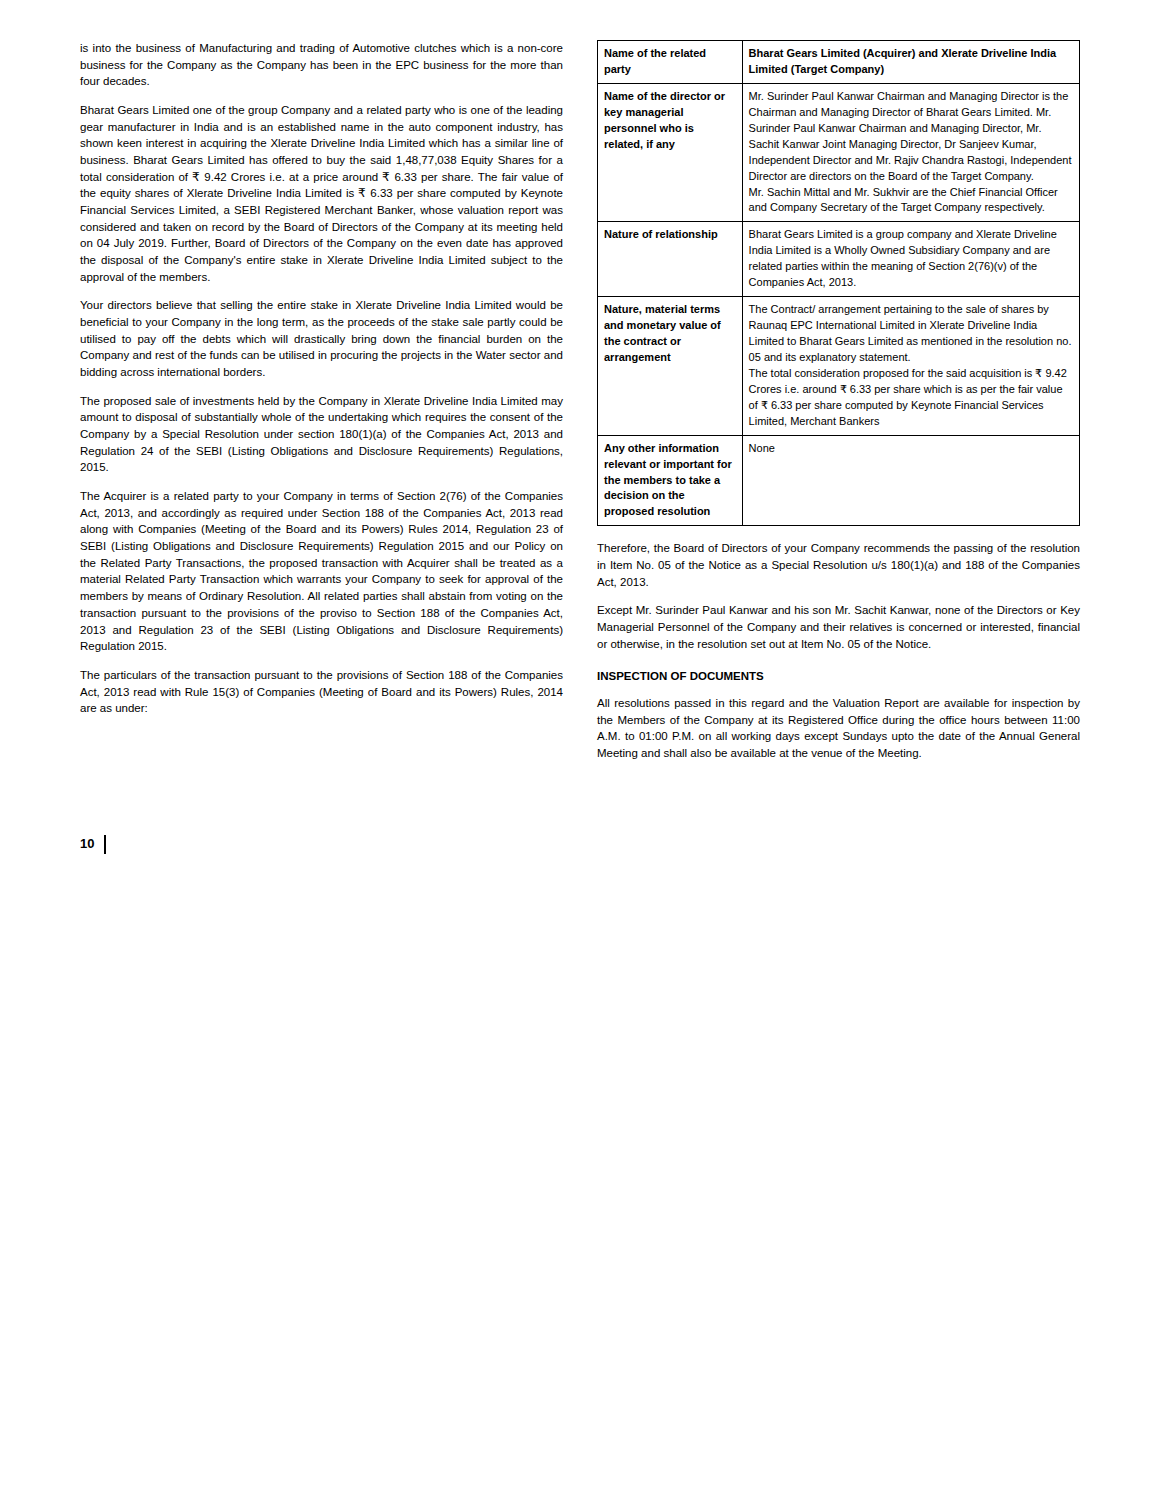is into the business of Manufacturing and trading of Automotive clutches which is a non-core business for the Company as the Company has been in the EPC business for the more than four decades.
Bharat Gears Limited one of the group Company and a related party who is one of the leading gear manufacturer in India and is an established name in the auto component industry, has shown keen interest in acquiring the Xlerate Driveline India Limited which has a similar line of business. Bharat Gears Limited has offered to buy the said 1,48,77,038 Equity Shares for a total consideration of ₹ 9.42 Crores i.e. at a price around ₹ 6.33 per share. The fair value of the equity shares of Xlerate Driveline India Limited is ₹ 6.33 per share computed by Keynote Financial Services Limited, a SEBI Registered Merchant Banker, whose valuation report was considered and taken on record by the Board of Directors of the Company at its meeting held on 04 July 2019. Further, Board of Directors of the Company on the even date has approved the disposal of the Company's entire stake in Xlerate Driveline India Limited subject to the approval of the members.
Your directors believe that selling the entire stake in Xlerate Driveline India Limited would be beneficial to your Company in the long term, as the proceeds of the stake sale partly could be utilised to pay off the debts which will drastically bring down the financial burden on the Company and rest of the funds can be utilised in procuring the projects in the Water sector and bidding across international borders.
The proposed sale of investments held by the Company in Xlerate Driveline India Limited may amount to disposal of substantially whole of the undertaking which requires the consent of the Company by a Special Resolution under section 180(1)(a) of the Companies Act, 2013 and Regulation 24 of the SEBI (Listing Obligations and Disclosure Requirements) Regulations, 2015.
The Acquirer is a related party to your Company in terms of Section 2(76) of the Companies Act, 2013, and accordingly as required under Section 188 of the Companies Act, 2013 read along with Companies (Meeting of the Board and its Powers) Rules 2014, Regulation 23 of SEBI (Listing Obligations and Disclosure Requirements) Regulation 2015 and our Policy on the Related Party Transactions, the proposed transaction with Acquirer shall be treated as a material Related Party Transaction which warrants your Company to seek for approval of the members by means of Ordinary Resolution. All related parties shall abstain from voting on the transaction pursuant to the provisions of the proviso to Section 188 of the Companies Act, 2013 and Regulation 23 of the SEBI (Listing Obligations and Disclosure Requirements) Regulation 2015.
The particulars of the transaction pursuant to the provisions of Section 188 of the Companies Act, 2013 read with Rule 15(3) of Companies (Meeting of Board and its Powers) Rules, 2014 are as under:
| Name of the related party | Bharat Gears Limited (Acquirer) and Xlerate Driveline India Limited (Target Company) |
| Name of the director or key managerial personnel who is related, if any | Mr. Surinder Paul Kanwar Chairman and Managing Director is the Chairman and Managing Director of Bharat Gears Limited. Mr. Surinder Paul Kanwar Chairman and Managing Director, Mr. Sachit Kanwar Joint Managing Director, Dr Sanjeev Kumar, Independent Director and Mr. Rajiv Chandra Rastogi, Independent Director are directors on the Board of the Target Company. Mr. Sachin Mittal and Mr. Sukhvir are the Chief Financial Officer and Company Secretary of the Target Company respectively. |
| Nature of relationship | Bharat Gears Limited is a group company and Xlerate Driveline India Limited is a Wholly Owned Subsidiary Company and are related parties within the meaning of Section 2(76)(v) of the Companies Act, 2013. |
| Nature, material terms and monetary value of the contract or arrangement | The Contract/ arrangement pertaining to the sale of shares by Raunaq EPC International Limited in Xlerate Driveline India Limited to Bharat Gears Limited as mentioned in the resolution no. 05 and its explanatory statement. The total consideration proposed for the said acquisition is ₹ 9.42 Crores i.e. around ₹ 6.33 per share which is as per the fair value of ₹ 6.33 per share computed by Keynote Financial Services Limited, Merchant Bankers |
| Any other information relevant or important for the members to take a decision on the proposed resolution | None |
Therefore, the Board of Directors of your Company recommends the passing of the resolution in Item No. 05 of the Notice as a Special Resolution u/s 180(1)(a) and 188 of the Companies Act, 2013.
Except Mr. Surinder Paul Kanwar and his son Mr. Sachit Kanwar, none of the Directors or Key Managerial Personnel of the Company and their relatives is concerned or interested, financial or otherwise, in the resolution set out at Item No. 05 of the Notice.
Inspection of Documents
All resolutions passed in this regard and the Valuation Report are available for inspection by the Members of the Company at its Registered Office during the office hours between 11:00 A.M. to 01:00 P.M. on all working days except Sundays upto the date of the Annual General Meeting and shall also be available at the venue of the Meeting.
10